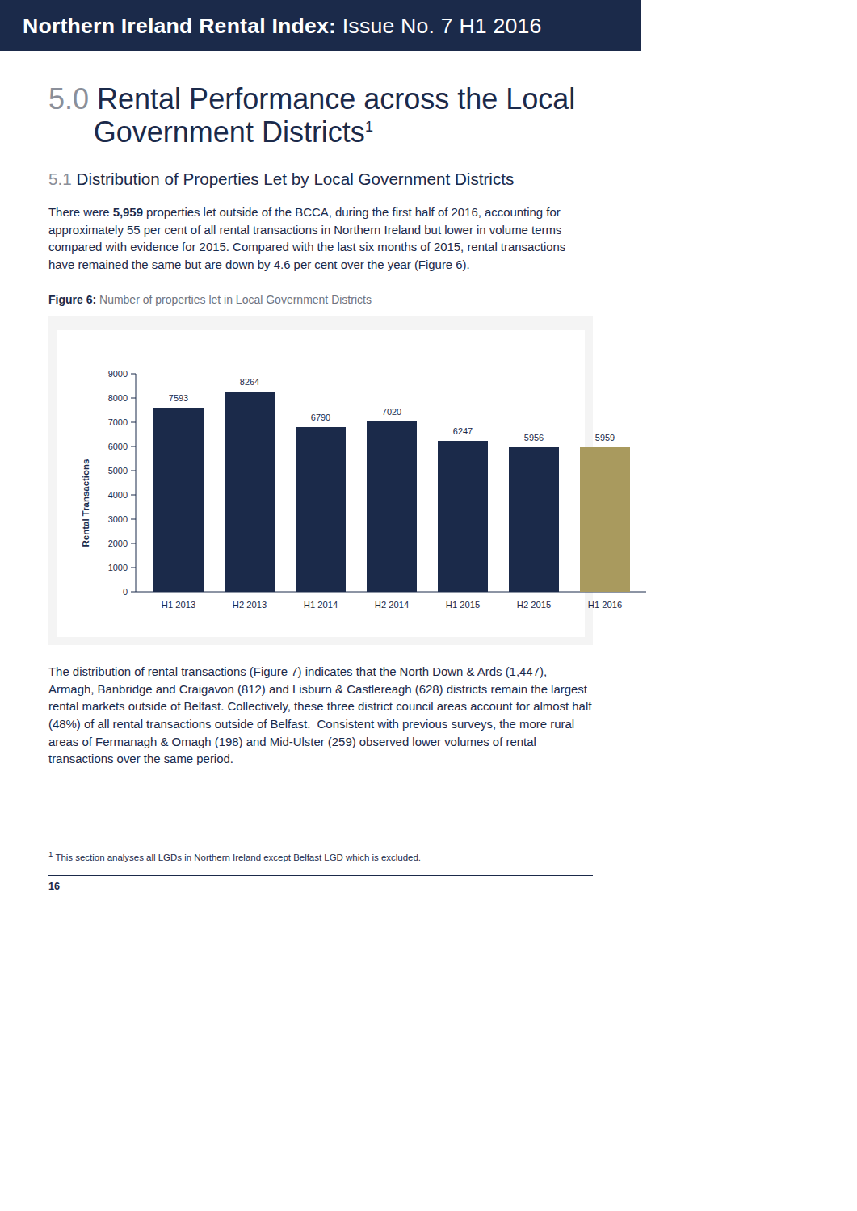Northern Ireland Rental Index: Issue No. 7 H1 2016
5.0 Rental Performance across the LocalGovernment Districts1
5.1 Distribution of Properties Let by Local Government Districts
There were 5,959 properties let outside of the BCCA, during the first half of 2016, accounting for approximately 55 per cent of all rental transactions in Northern Ireland but lower in volume terms compared with evidence for 2015. Compared with the last six months of 2015, rental transactions have remained the same but are down by 4.6 per cent over the year (Figure 6).
Figure 6: Number of properties let in Local Government Districts
Rental Transactions 9000 8000 7000 6000 5000 4000 3000 2000 1000 0 7593 8264 6790 7020 6247 5956 5959 H1 2013 H2 2013 H1 2014 H2 2014 H1 2015 H2 2015 H1 2016
The distribution of rental transactions (Figure 7) indicates that the North Down & Ards (1,447), Armagh, Banbridge and Craigavon (812) and Lisburn & Castlereagh (628) districts remain the largest rental markets outside of Belfast. Collectively, these three district council areas account for almost half (48%) of all rental transactions outside of Belfast. Consistent with previous surveys, the more rural areas of Fermanagh & Omagh (198) and Mid-Ulster (259) observed lower volumes of rental transactions over the same period.
1 This section analyses all LGDs in Northern Ireland except Belfast LGD which is excluded.
16